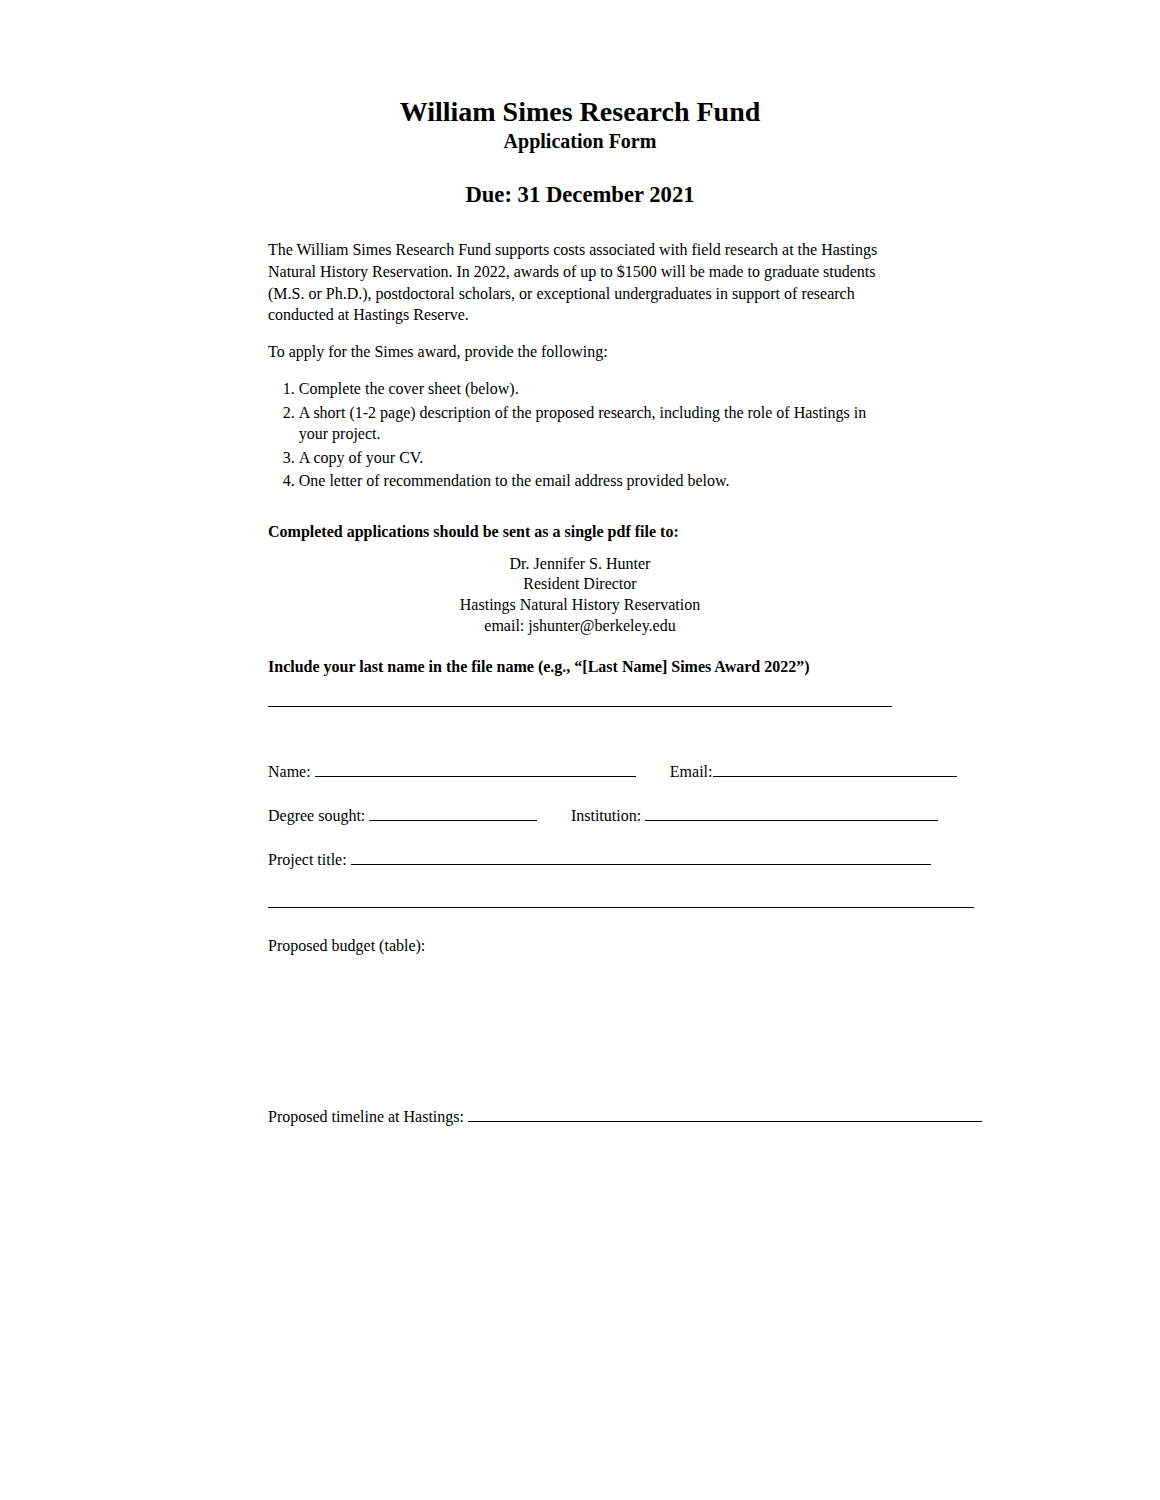William Simes Research Fund
Application Form
Due: 31 December 2021
The William Simes Research Fund supports costs associated with field research at the Hastings Natural History Reservation. In 2022, awards of up to $1500 will be made to graduate students (M.S. or Ph.D.), postdoctoral scholars, or exceptional undergraduates in support of research conducted at Hastings Reserve.
To apply for the Simes award, provide the following:
Complete the cover sheet (below).
A short (1-2 page) description of the proposed research, including the role of Hastings in your project.
A copy of your CV.
One letter of recommendation to the email address provided below.
Completed applications should be sent as a single pdf file to:
Dr. Jennifer S. Hunter
Resident Director
Hastings Natural History Reservation
email: jshunter@berkeley.edu
Include your last name in the file name (e.g., “[Last Name] Simes Award 2022”)
Name: Email:
Degree sought: Institution:
Project title:
Proposed budget (table):
Proposed timeline at Hastings: